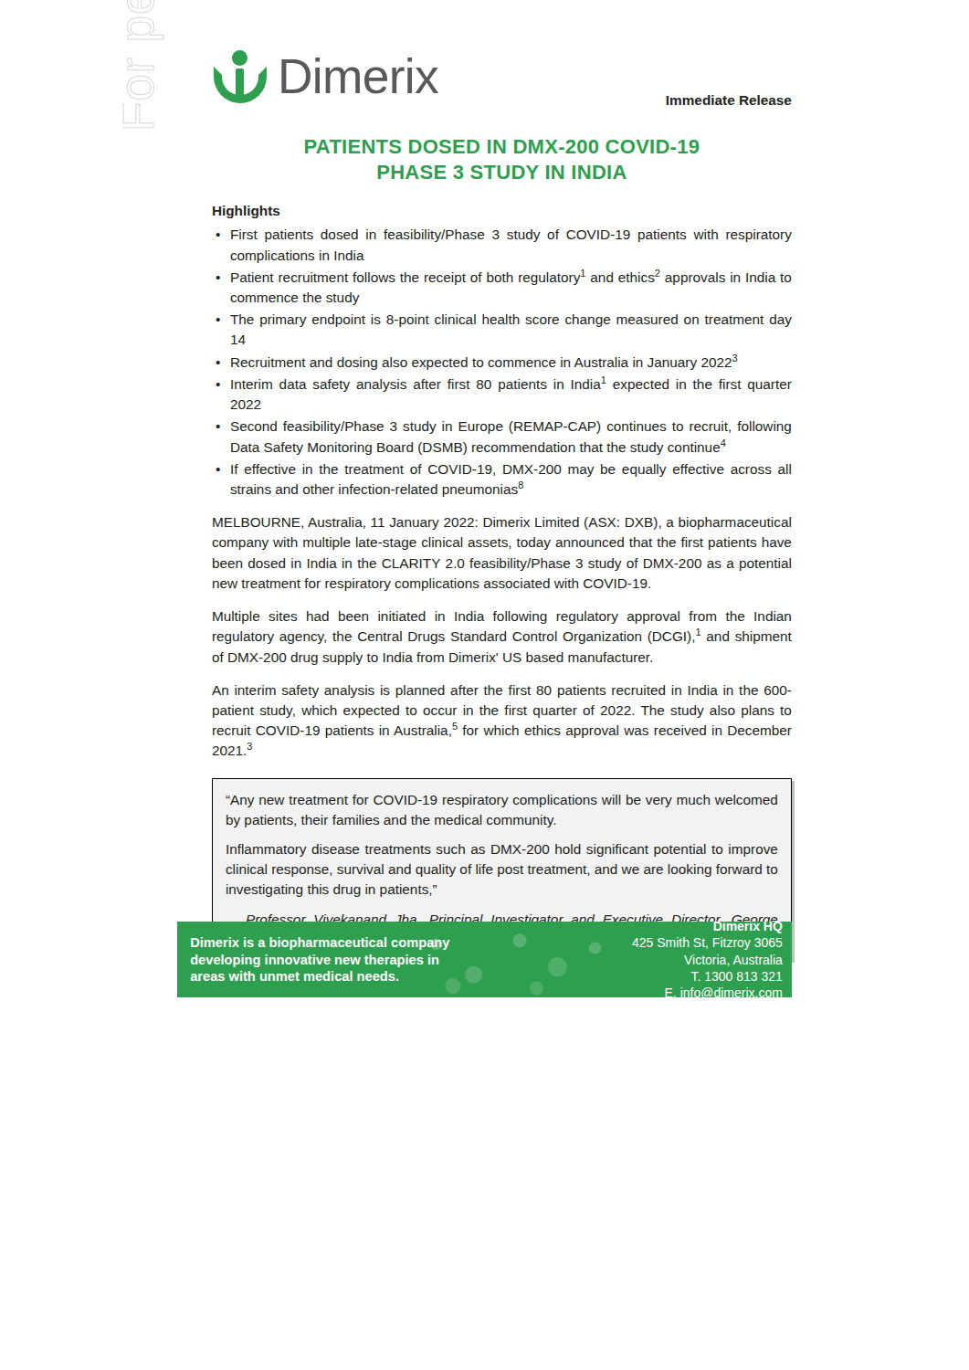For personal use only
Dimerix
Immediate Release
PATIENTS DOSED IN DMX-200 COVID-19
PHASE 3 STUDY IN INDIA
Highlights
First patients dosed in feasibility/Phase 3 study of COVID-19 patients with respiratory complications in India
Patient recruitment follows the receipt of both regulatory1 and ethics2 approvals in India to commence the study
The primary endpoint is 8-point clinical health score change measured on treatment day 14
Recruitment and dosing also expected to commence in Australia in January 20223
Interim data safety analysis after first 80 patients in India1 expected in the first quarter 2022
Second feasibility/Phase 3 study in Europe (REMAP-CAP) continues to recruit, following Data Safety Monitoring Board (DSMB) recommendation that the study continue4
If effective in the treatment of COVID-19, DMX-200 may be equally effective across all strains and other infection-related pneumonias8
MELBOURNE, Australia, 11 January 2022: Dimerix Limited (ASX: DXB), a biopharmaceutical company with multiple late-stage clinical assets, today announced that the first patients have been dosed in India in the CLARITY 2.0 feasibility/Phase 3 study of DMX-200 as a potential new treatment for respiratory complications associated with COVID-19.
Multiple sites had been initiated in India following regulatory approval from the Indian regulatory agency, the Central Drugs Standard Control Organization (DCGI),1 and shipment of DMX-200 drug supply to India from Dimerix' US based manufacturer.
An interim safety analysis is planned after the first 80 patients recruited in India in the 600-patient study, which expected to occur in the first quarter of 2022. The study also plans to recruit COVID-19 patients in Australia,5 for which ethics approval was received in December 2021.3
“Any new treatment for COVID-19 respiratory complications will be very much welcomed by patients, their families and the medical community.
Inflammatory disease treatments such as DMX-200 hold significant potential to improve clinical response, survival and quality of life post treatment, and we are looking forward to investigating this drug in patients,”
Professor Vivekanand Jha, Principal Investigator and Executive Director, George Institute India
Dimerix is a biopharmaceutical company developing innovative new therapies in areas with unmet medical needs.
Dimerix HQ
425 Smith St, Fitzroy 3065
Victoria, Australia
T. 1300 813 321
E. info@dimerix.com